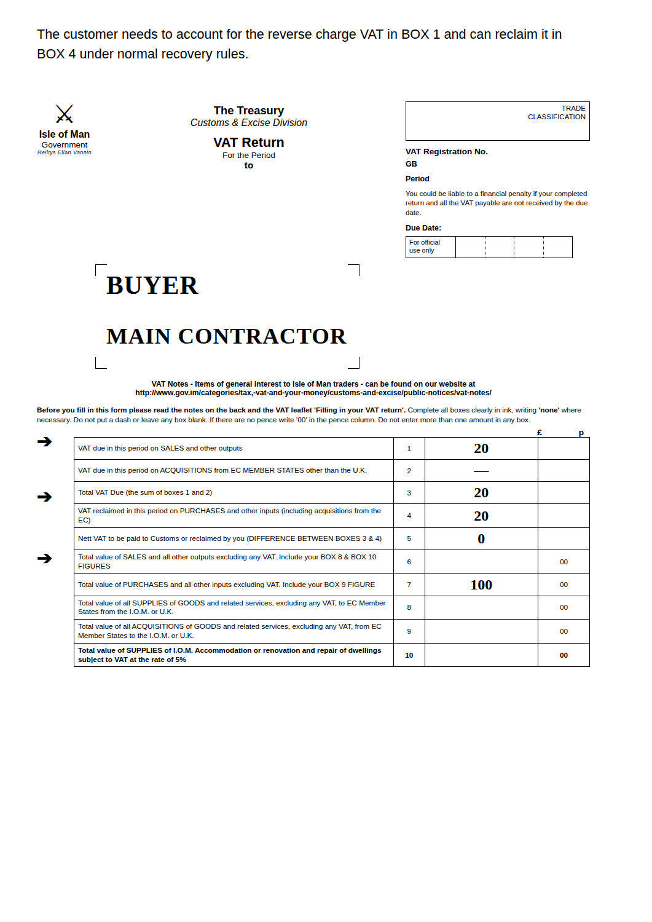The customer needs to account for the reverse charge VAT in BOX 1 and can reclaim it in BOX 4 under normal recovery rules.
⚔
Isle of Man
Government
Reiltys Ellan Vannin
The Treasury
Customs & Excise Division
VAT Return
For the Period
to
TRADE
CLASSIFICATION
VAT Registration No.
GB
Period
You could be liable to a financial penalty if your completed return and all the VAT payable are not received by the due date.
Due Date:
For official
use only
BUYER
MAIN CONTRACTOR
VAT Notes - Items of general interest to Isle of Man traders - can be found on our website at
http://www.gov.im/categories/tax,-vat-and-your-money/customs-and-excise/public-notices/vat-notes/
Before you fill in this form please read the notes on the back and the VAT leaflet 'Filling in your VAT return'. Complete all boxes clearly in ink, writing 'none' where necessary. Do not put a dash or leave any box blank. If there are no pence write '00' in the pence column. Do not enter more than one amount in any box.
➔ ➔ ➔
£p
| VAT due in this period on SALES and other outputs | 1 | 20 | |
| VAT due in this period on ACQUISITIONS from EC MEMBER STATES other than the U.K. | 2 | — | |
| Total VAT Due (the sum of boxes 1 and 2) | 3 | 20 | |
| VAT reclaimed in this period on PURCHASES and other inputs (including acquisitions from the EC) | 4 | 20 | |
| Nett VAT to be paid to Customs or reclaimed by you (DIFFERENCE BETWEEN BOXES 3 & 4) | 5 | 0 | |
| Total value of SALES and all other outputs excluding any VAT. Include your BOX 8 & BOX 10 FIGURES | 6 | | 00 |
| Total value of PURCHASES and all other inputs excluding VAT. Include your BOX 9 FIGURE | 7 | 100 | 00 |
| Total value of all SUPPLIES of GOODS and related services, excluding any VAT, to EC Member States from the I.O.M. or U.K. | 8 | | 00 |
| Total value of all ACQUISITIONS of GOODS and related services, excluding any VAT, from EC Member States to the I.O.M. or U.K. | 9 | | 00 |
| Total value of SUPPLIES of I.O.M. Accommodation or renovation and repair of dwellings subject to VAT at the rate of 5% | 10 | | 00 |